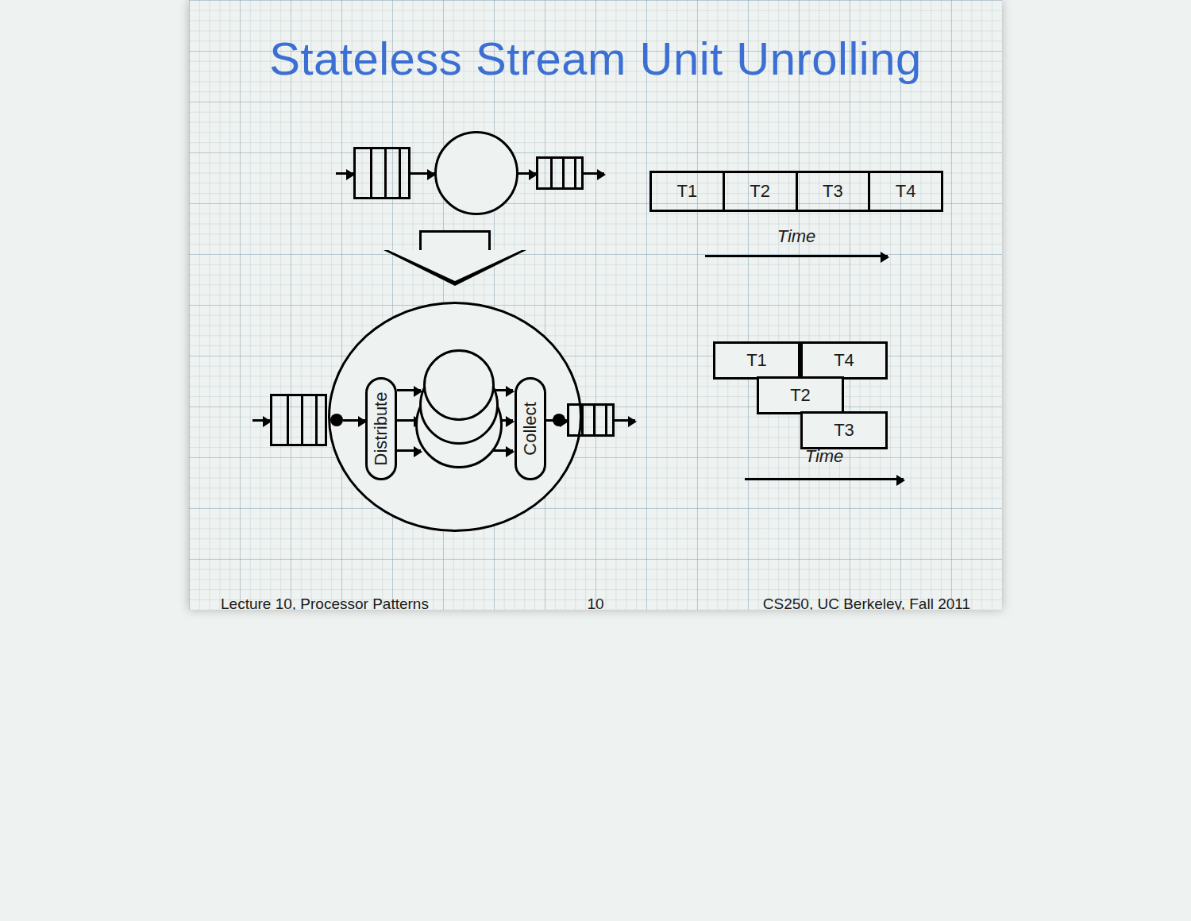Stateless Stream Unit Unrolling
Distribute
Collect
T1
T2
T3
T4
Time
T1
T4
T2
T3
Time
Lecture 10, Processor Patterns 10 CS250, UC Berkeley, Fall 2011